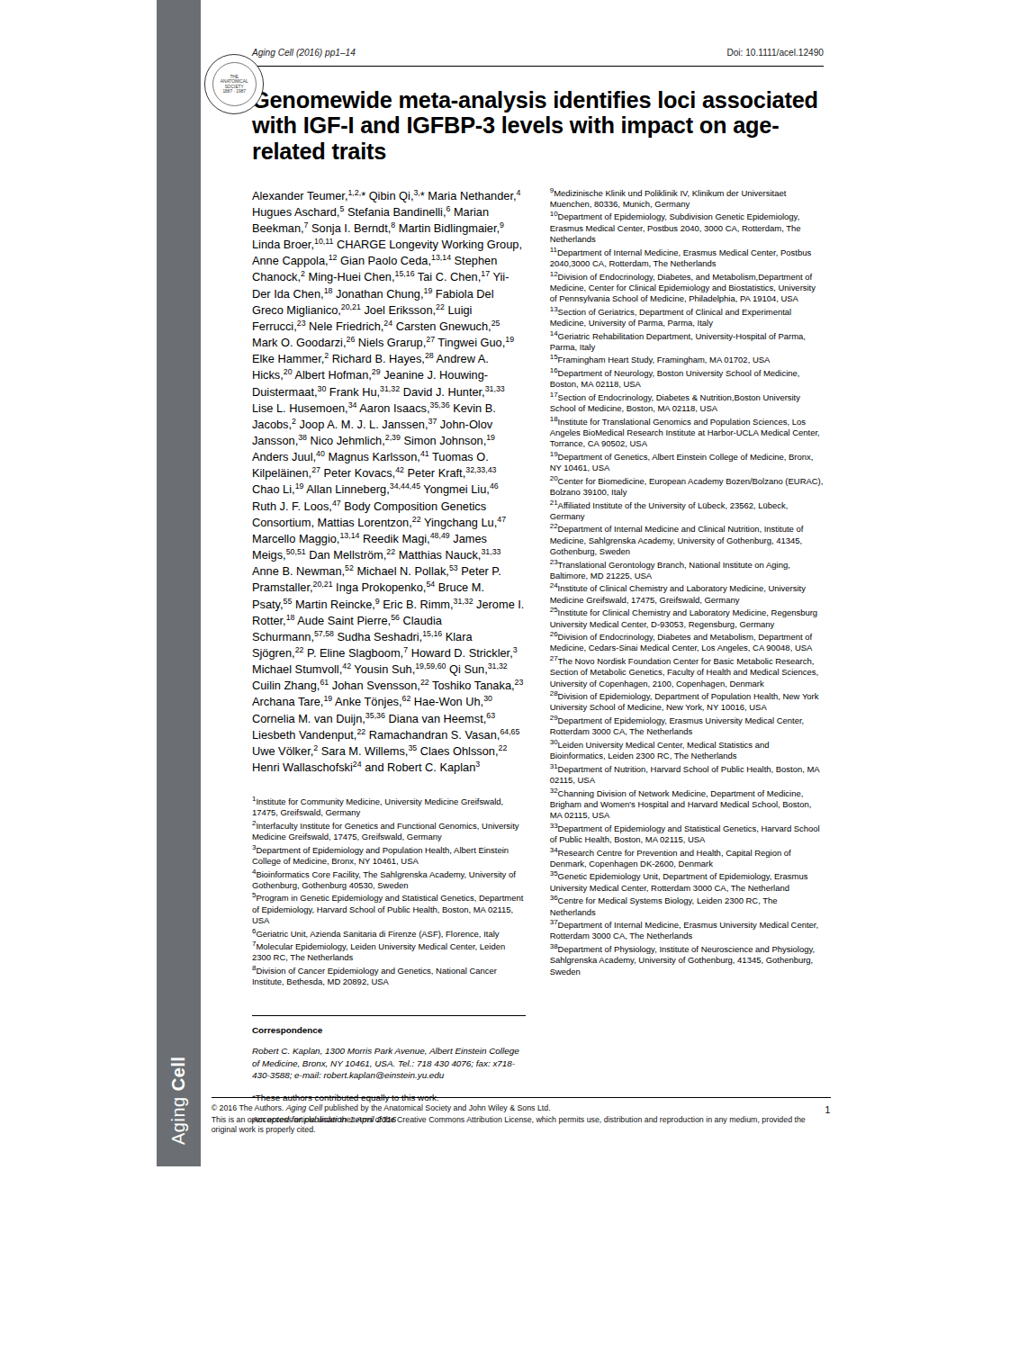Aging Cell
Aging Cell (2016) pp1–14
Doi: 10.1111/acel.12490
THE
ANATOMICAL
SOCIETY
1887 · 1987
Genomewide meta-analysis identifies loci associated with IGF-I and IGFBP-3 levels with impact on age-related traits
Alexander Teumer,1,2,* Qibin Qi,3,* Maria Nethander,4 Hugues Aschard,5 Stefania Bandinelli,6 Marian Beekman,7 Sonja I. Berndt,8 Martin Bidlingmaier,9 Linda Broer,10,11 CHARGE Longevity Working Group, Anne Cappola,12 Gian Paolo Ceda,13,14 Stephen Chanock,2 Ming-Huei Chen,15,16 Tai C. Chen,17 Yii-Der Ida Chen,18 Jonathan Chung,19 Fabiola Del Greco Miglianico,20,21 Joel Eriksson,22 Luigi Ferrucci,23 Nele Friedrich,24 Carsten Gnewuch,25 Mark O. Goodarzi,26 Niels Grarup,27 Tingwei Guo,19 Elke Hammer,2 Richard B. Hayes,28 Andrew A. Hicks,20 Albert Hofman,29 Jeanine J. Houwing-Duistermaat,30 Frank Hu,31,32 David J. Hunter,31,33 Lise L. Husemoen,34 Aaron Isaacs,35,36 Kevin B. Jacobs,2 Joop A. M. J. L. Janssen,37 John-Olov Jansson,38 Nico Jehmlich,2,39 Simon Johnson,19 Anders Juul,40 Magnus Karlsson,41 Tuomas O. Kilpeläinen,27 Peter Kovacs,42 Peter Kraft,32,33,43 Chao Li,19 Allan Linneberg,34,44,45 Yongmei Liu,46 Ruth J. F. Loos,47 Body Composition Genetics Consortium, Mattias Lorentzon,22 Yingchang Lu,47 Marcello Maggio,13,14 Reedik Magi,48,49 James Meigs,50,51 Dan Mellström,22 Matthias Nauck,31,33 Anne B. Newman,52 Michael N. Pollak,53 Peter P. Pramstaller,20,21 Inga Prokopenko,54 Bruce M. Psaty,55 Martin Reincke,9 Eric B. Rimm,31,32 Jerome I. Rotter,18 Aude Saint Pierre,56 Claudia Schurmann,57,58 Sudha Seshadri,15,16 Klara Sjögren,22 P. Eline Slagboom,7 Howard D. Strickler,3 Michael Stumvoll,42 Yousin Suh,19,59,60 Qi Sun,31,32 Cuilin Zhang,61 Johan Svensson,22 Toshiko Tanaka,23 Archana Tare,19 Anke Tönjes,62 Hae-Won Uh,30 Cornelia M. van Duijn,35,36 Diana van Heemst,63 Liesbeth Vandenput,22 Ramachandran S. Vasan,64,65 Uwe Völker,2 Sara M. Willems,35 Claes Ohlsson,22 Henri Wallaschofski24 and Robert C. Kaplan3
1Institute for Community Medicine, University Medicine Greifswald, 17475, Greifswald, Germany
2Interfaculty Institute for Genetics and Functional Genomics, University Medicine Greifswald, 17475, Greifswald, Germany
3Department of Epidemiology and Population Health, Albert Einstein College of Medicine, Bronx, NY 10461, USA
4Bioinformatics Core Facility, The Sahlgrenska Academy, University of Gothenburg, Gothenburg 40530, Sweden
5Program in Genetic Epidemiology and Statistical Genetics, Department of Epidemiology, Harvard School of Public Health, Boston, MA 02115, USA
6Geriatric Unit, Azienda Sanitaria di Firenze (ASF), Florence, Italy
7Molecular Epidemiology, Leiden University Medical Center, Leiden 2300 RC, The Netherlands
8Division of Cancer Epidemiology and Genetics, National Cancer Institute, Bethesda, MD 20892, USA
Correspondence
Robert C. Kaplan, 1300 Morris Park Avenue, Albert Einstein College of Medicine, Bronx, NY 10461, USA. Tel.: 718 430 4076; fax: x718-430-3588; e-mail: robert.kaplan@einstein.yu.edu
*These authors contributed equally to this work.
Accepted for publication 1 April 2016
9Medizinische Klinik und Poliklinik IV, Klinikum der Universitaet Muenchen, 80336, Munich, Germany
10Department of Epidemiology, Subdivision Genetic Epidemiology, Erasmus Medical Center, Postbus 2040, 3000 CA, Rotterdam, The Netherlands
11Department of Internal Medicine, Erasmus Medical Center, Postbus 2040,3000 CA, Rotterdam, The Netherlands
12Division of Endocrinology, Diabetes, and Metabolism,Department of Medicine, Center for Clinical Epidemiology and Biostatistics, University of Pennsylvania School of Medicine, Philadelphia, PA 19104, USA
13Section of Geriatrics, Department of Clinical and Experimental Medicine, University of Parma, Parma, Italy
14Geriatric Rehabilitation Department, University-Hospital of Parma, Parma, Italy
15Framingham Heart Study, Framingham, MA 01702, USA
16Department of Neurology, Boston University School of Medicine, Boston, MA 02118, USA
17Section of Endocrinology, Diabetes & Nutrition,Boston University School of Medicine, Boston, MA 02118, USA
18Institute for Translational Genomics and Population Sciences, Los Angeles BioMedical Research Institute at Harbor-UCLA Medical Center, Torrance, CA 90502, USA
19Department of Genetics, Albert Einstein College of Medicine, Bronx, NY 10461, USA
20Center for Biomedicine, European Academy Bozen/Bolzano (EURAC), Bolzano 39100, Italy
21Affiliated Institute of the University of Lübeck, 23562, Lübeck, Germany
22Department of Internal Medicine and Clinical Nutrition, Institute of Medicine, Sahlgrenska Academy, University of Gothenburg, 41345, Gothenburg, Sweden
23Translational Gerontology Branch, National Institute on Aging, Baltimore, MD 21225, USA
24Institute of Clinical Chemistry and Laboratory Medicine, University Medicine Greifswald, 17475, Greifswald, Germany
25Institute for Clinical Chemistry and Laboratory Medicine, Regensburg University Medical Center, D-93053, Regensburg, Germany
26Division of Endocrinology, Diabetes and Metabolism, Department of Medicine, Cedars-Sinai Medical Center, Los Angeles, CA 90048, USA
27The Novo Nordisk Foundation Center for Basic Metabolic Research, Section of Metabolic Genetics, Faculty of Health and Medical Sciences, University of Copenhagen, 2100, Copenhagen, Denmark
28Division of Epidemiology, Department of Population Health, New York University School of Medicine, New York, NY 10016, USA
29Department of Epidemiology, Erasmus University Medical Center, Rotterdam 3000 CA, The Netherlands
30Leiden University Medical Center, Medical Statistics and Bioinformatics, Leiden 2300 RC, The Netherlands
31Department of Nutrition, Harvard School of Public Health, Boston, MA 02115, USA
32Channing Division of Network Medicine, Department of Medicine, Brigham and Women's Hospital and Harvard Medical School, Boston, MA 02115, USA
33Department of Epidemiology and Statistical Genetics, Harvard School of Public Health, Boston, MA 02115, USA
34Research Centre for Prevention and Health, Capital Region of Denmark, Copenhagen DK-2600, Denmark
35Genetic Epidemiology Unit, Department of Epidemiology, Erasmus University Medical Center, Rotterdam 3000 CA, The Netherland
36Centre for Medical Systems Biology, Leiden 2300 RC, The Netherlands
37Department of Internal Medicine, Erasmus University Medical Center, Rotterdam 3000 CA, The Netherlands
38Department of Physiology, Institute of Neuroscience and Physiology, Sahlgrenska Academy, University of Gothenburg, 41345, Gothenburg, Sweden
© 2016 The Authors. Aging Cell published by the Anatomical Society and John Wiley & Sons Ltd.
This is an open access article under the terms of the Creative Commons Attribution License, which permits use, distribution and reproduction in any medium, provided the original work is properly cited.
1